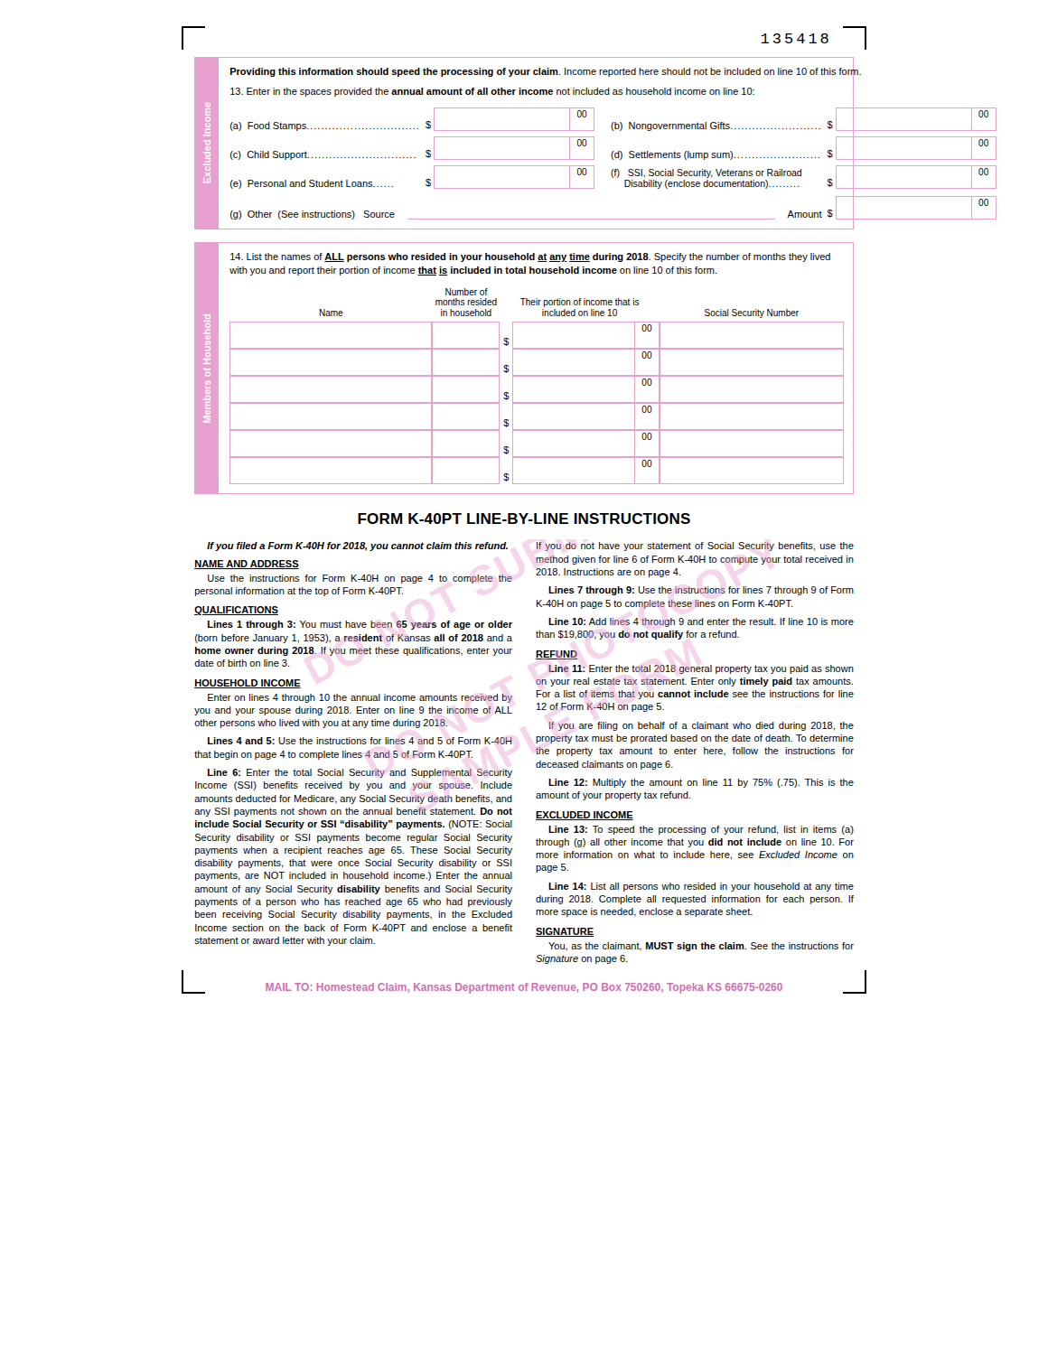135418
Excluded Income
Providing this information should speed the processing of your claim. Income reported here should not be included on line 10 of this form.
13. Enter in the spaces provided the annual amount of all other income not included as household income on line 10:
(a) Food Stamps...............................
$
00
(b) Nongovernmental Gifts.........................
$
00
(c) Child Support..............................
$
00
(d) Settlements (lump sum)........................
$
00
(e) Personal and Student Loans......
$
00
(f) SSI, Social Security, Veterans or Railroad
Disability (enclose documentation).........
$
00
(g) Other (See instructions) Source
Amount
$
00
Members of Household
14. List the names of ALL persons who resided in your household at any time during 2018. Specify the number of months they lived with you and report their portion of income that is included in total household income on line 10 of this form.
| Name | Number of months resided in household | Their portion of income that is included on line 10 | Social Security Number |
| --- | --- | --- | --- |
| | | $ 00 | |
| | | $ 00 | |
| | | $ 00 | |
| | | $ 00 | |
| | | $ 00 | |
| | | $ 00 | |
FORM K-40PT LINE-BY-LINE INSTRUCTIONS
DO NOT SUBMIT DO NOT PHOTOCOPY SAMPLE FORM
If you filed a Form K-40H for 2018, you cannot claim this refund.
Name and Address
Use the instructions for Form K-40H on page 4 to complete the personal information at the top of Form K-40PT.
Qualifications
Lines 1 through 3: You must have been 65 years of age or older (born before January 1, 1953), a resident of Kansas all of 2018 and a home owner during 2018. If you meet these qualifications, enter your date of birth on line 3.
Household Income
Enter on lines 4 through 10 the annual income amounts received by you and your spouse during 2018. Enter on line 9 the income of ALL other persons who lived with you at any time during 2018.
Lines 4 and 5: Use the instructions for lines 4 and 5 of Form K-40H that begin on page 4 to complete lines 4 and 5 of Form K-40PT.
Line 6: Enter the total Social Security and Supplemental Security Income (SSI) benefits received by you and your spouse. Include amounts deducted for Medicare, any Social Security death benefits, and any SSI payments not shown on the annual benefit statement. Do not include Social Security or SSI “disability” payments. (NOTE: Social Security disability or SSI payments become regular Social Security payments when a recipient reaches age 65. These Social Security disability payments, that were once Social Security disability or SSI payments, are NOT included in household income.) Enter the annual amount of any Social Security disability benefits and Social Security payments of a person who has reached age 65 who had previously been receiving Social Security disability payments, in the Excluded Income section on the back of Form K-40PT and enclose a benefit statement or award letter with your claim.
If you do not have your statement of Social Security benefits, use the method given for line 6 of Form K-40H to compute your total received in 2018. Instructions are on page 4.
Lines 7 through 9: Use the instructions for lines 7 through 9 of Form K-40H on page 5 to complete these lines on Form K-40PT.
Line 10: Add lines 4 through 9 and enter the result. If line 10 is more than $19,800, you do not qualify for a refund.
Refund
Line 11: Enter the total 2018 general property tax you paid as shown on your real estate tax statement. Enter only timely paid tax amounts. For a list of items that you cannot include see the instructions for line 12 of Form K-40H on page 5.
If you are filing on behalf of a claimant who died during 2018, the property tax must be prorated based on the date of death. To determine the property tax amount to enter here, follow the instructions for deceased claimants on page 6.
Line 12: Multiply the amount on line 11 by 75% (.75). This is the amount of your property tax refund.
Excluded Income
Line 13: To speed the processing of your refund, list in items (a) through (g) all other income that you did not include on line 10. For more information on what to include here, see Excluded Income on page 5.
Line 14: List all persons who resided in your household at any time during 2018. Complete all requested information for each person. If more space is needed, enclose a separate sheet.
Signature
You, as the claimant, MUST sign the claim. See the instructions for Signature on page 6.
MAIL TO: Homestead Claim, Kansas Department of Revenue, PO Box 750260, Topeka KS 66675-0260